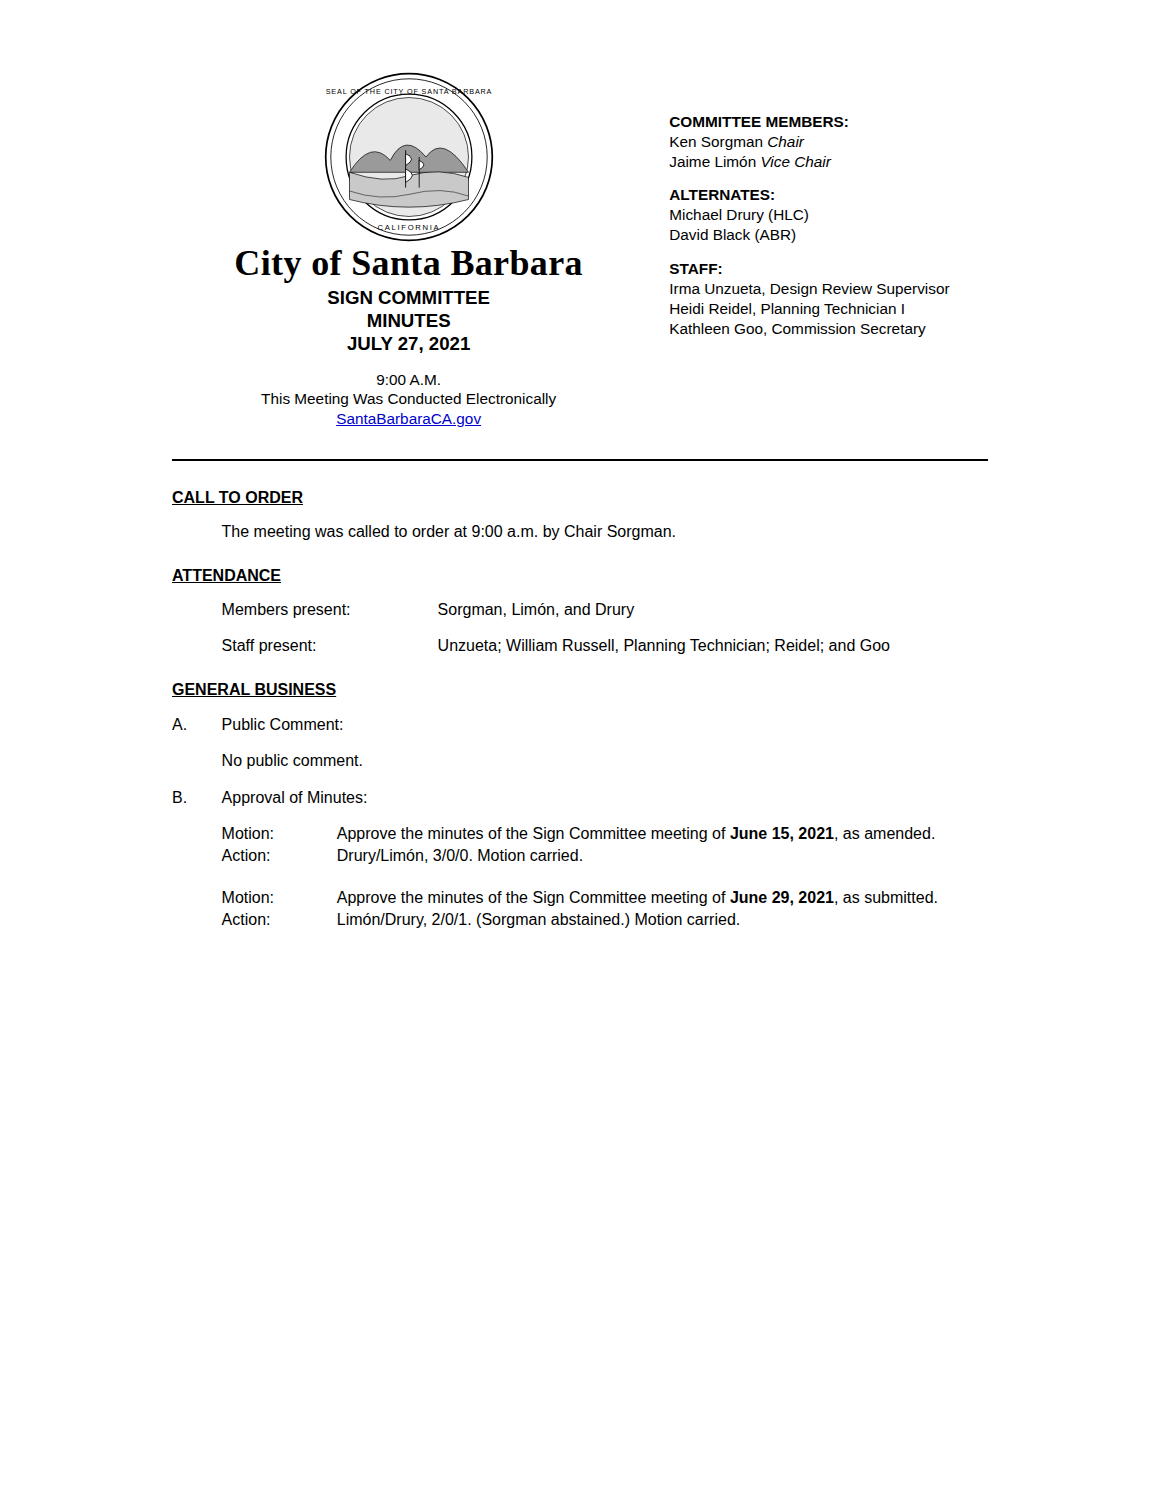SEAL OF THE CITY OF SANTA BARBARA CALIFORNIA
City of Santa Barbara
SIGN COMMITTEE
MINUTES
JULY 27, 2021
9:00 A.M.
This Meeting Was Conducted Electronically
SantaBarbaraCA.gov
COMMITTEE MEMBERS:
Ken Sorgman Chair
Jaime Limón Vice Chair
ALTERNATES:
Michael Drury (HLC)
David Black (ABR)
STAFF:
Irma Unzueta, Design Review Supervisor
Heidi Reidel, Planning Technician I
Kathleen Goo, Commission Secretary
Call to Order
The meeting was called to order at 9:00 a.m. by Chair Sorgman.
Attendance
Members present:
Sorgman, Limón, and Drury
Staff present:
Unzueta; William Russell, Planning Technician; Reidel; and Goo
General Business
A.
Public Comment:
No public comment.
B.
Approval of Minutes:
Motion:
Approve the minutes of the Sign Committee meeting of June 15, 2021, as amended.
Action:
Drury/Limón, 3/0/0. Motion carried.
Motion:
Approve the minutes of the Sign Committee meeting of June 29, 2021, as submitted.
Action:
Limón/Drury, 2/0/1. (Sorgman abstained.) Motion carried.